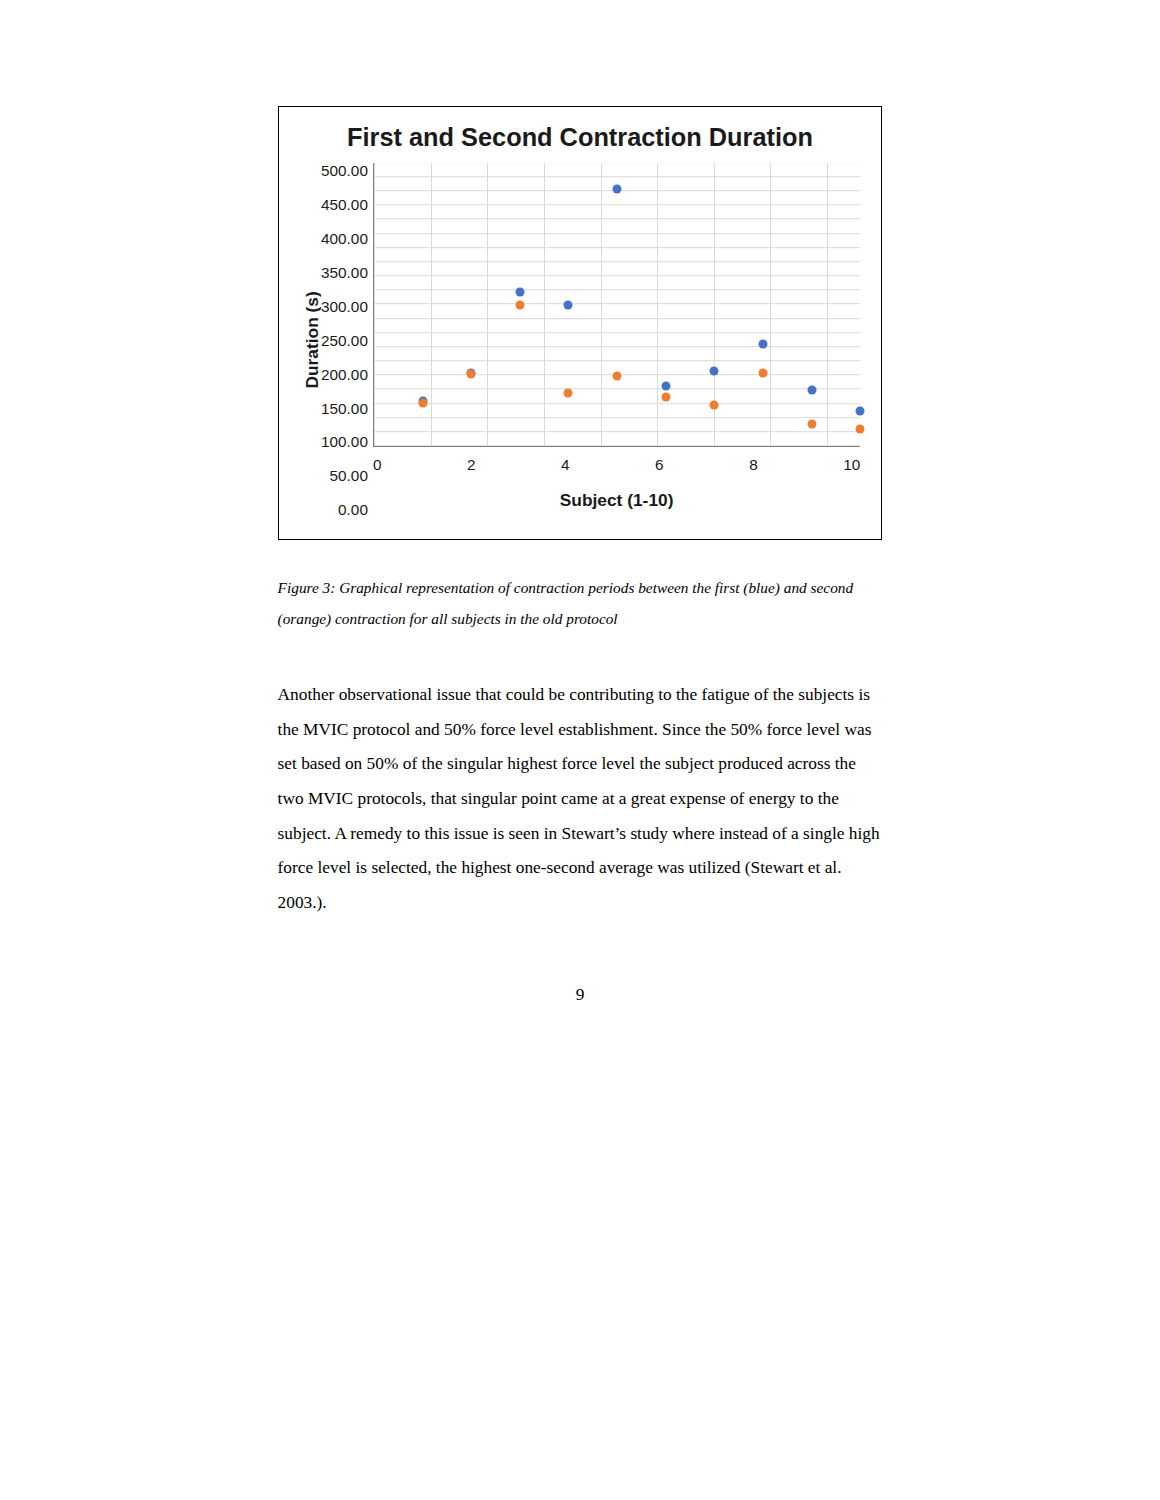First and Second Contraction Duration
Duration (s)
500.00 450.00 400.00 350.00 300.00 250.00 200.00 150.00 100.00 50.00 0.00
0 2 4 6 8 10
Subject (1-10)
Figure 3: Graphical representation of contraction periods between the first (blue) and second (orange) contraction for all subjects in the old protocol
Another observational issue that could be contributing to the fatigue of the subjects is the MVIC protocol and 50% force level establishment. Since the 50% force level was set based on 50% of the singular highest force level the subject produced across the two MVIC protocols, that singular point came at a great expense of energy to the subject. A remedy to this issue is seen in Stewart’s study where instead of a single high force level is selected, the highest one-second average was utilized (Stewart et al. 2003.).
9